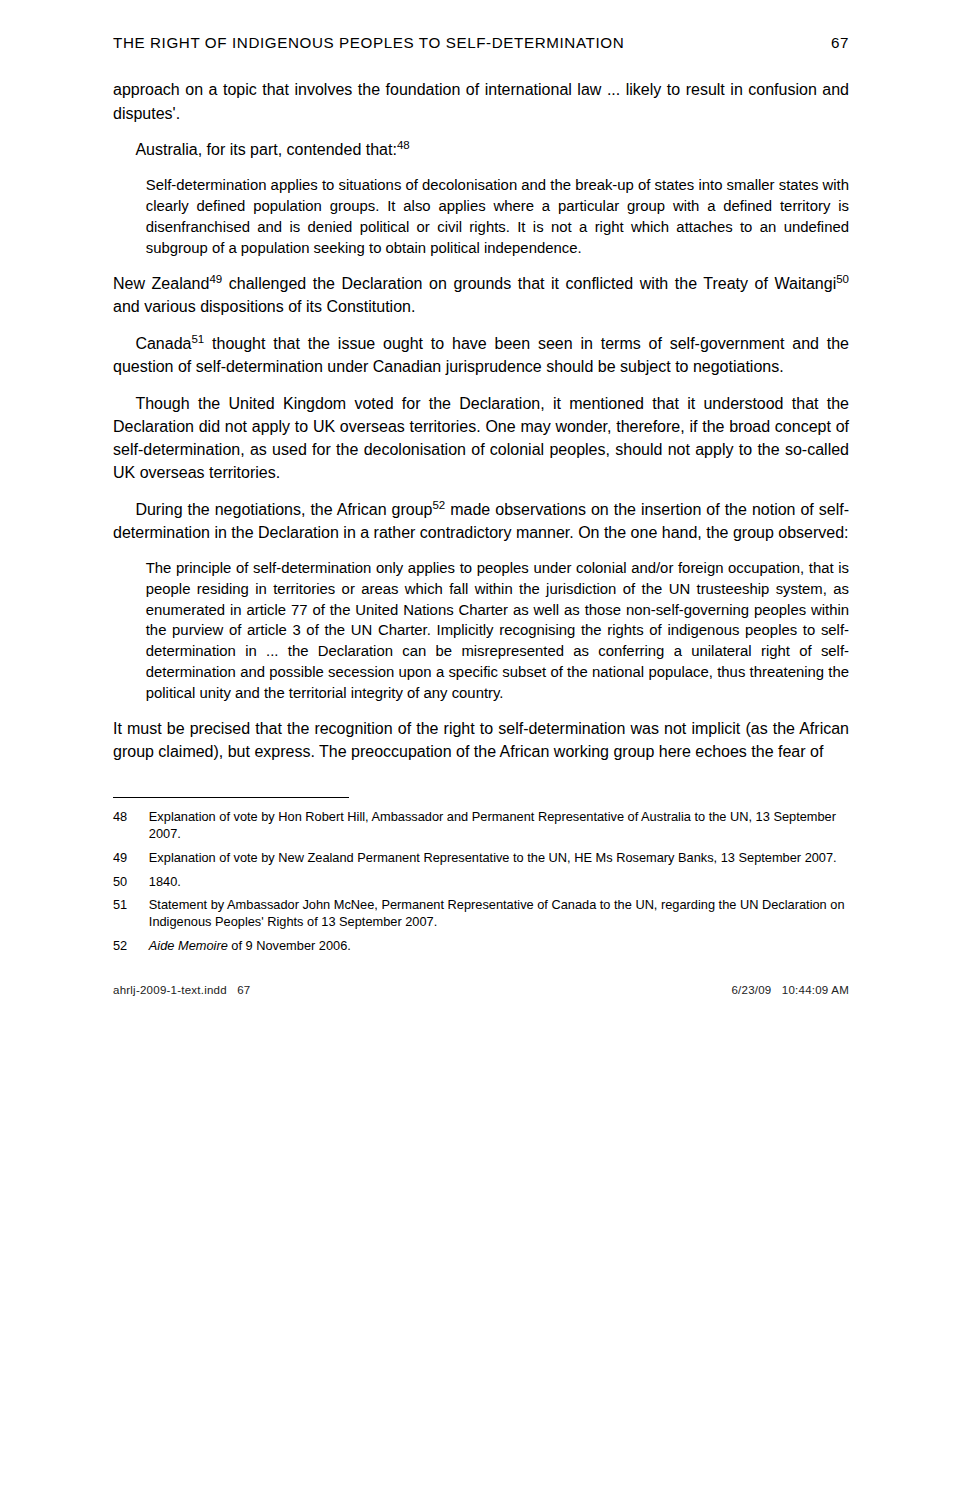The right of indigenous peoples to self-determination 67
approach on a topic that involves the foundation of international law ... likely to result in confusion and disputes'.
Australia, for its part, contended that:48
Self-determination applies to situations of decolonisation and the break-up of states into smaller states with clearly defined population groups. It also applies where a particular group with a defined territory is disenfranchised and is denied political or civil rights. It is not a right which attaches to an undefined subgroup of a population seeking to obtain political independence.
New Zealand49 challenged the Declaration on grounds that it conflicted with the Treaty of Waitangi50 and various dispositions of its Constitution.
Canada51 thought that the issue ought to have been seen in terms of self-government and the question of self-determination under Canadian jurisprudence should be subject to negotiations.
Though the United Kingdom voted for the Declaration, it mentioned that it understood that the Declaration did not apply to UK overseas territories. One may wonder, therefore, if the broad concept of self-determination, as used for the decolonisation of colonial peoples, should not apply to the so-called UK overseas territories.
During the negotiations, the African group52 made observations on the insertion of the notion of self-determination in the Declaration in a rather contradictory manner. On the one hand, the group observed:
The principle of self-determination only applies to peoples under colonial and/or foreign occupation, that is people residing in territories or areas which fall within the jurisdiction of the UN trusteeship system, as enumerated in article 77 of the United Nations Charter as well as those non-self-governing peoples within the purview of article 3 of the UN Charter. Implicitly recognising the rights of indigenous peoples to self-determination in ... the Declaration can be misrepresented as conferring a unilateral right of self-determination and possible secession upon a specific subset of the national populace, thus threatening the political unity and the territorial integrity of any country.
It must be precised that the recognition of the right to self-determination was not implicit (as the African group claimed), but express. The preoccupation of the African working group here echoes the fear of
48 Explanation of vote by Hon Robert Hill, Ambassador and Permanent Representative of Australia to the UN, 13 September 2007.
49 Explanation of vote by New Zealand Permanent Representative to the UN, HE Ms Rosemary Banks, 13 September 2007.
501840.
51 Statement by Ambassador John McNee, Permanent Representative of Canada to the UN, regarding the UN Declaration on Indigenous Peoples' Rights of 13 September 2007.
52 Aide Memoire of 9 November 2006.
ahrlj-2009-1-text.indd 67 6/23/09 10:44:09 AM